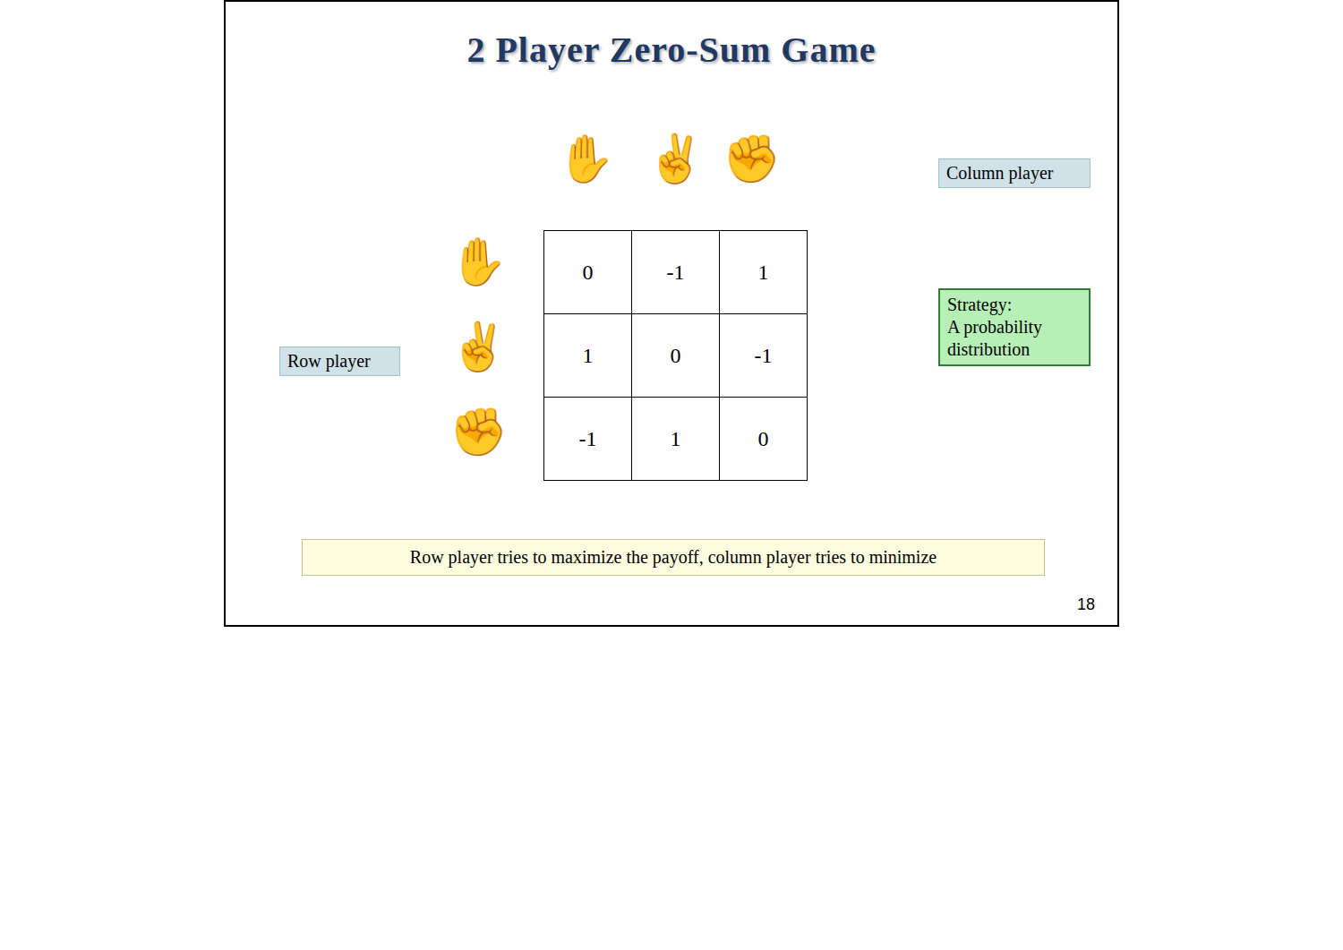2 Player Zero-Sum Game
✋ ✌ ✊ ✋ ✌ ✊
Column player
Strategy:
A probability
distribution
Row player
| 0 | -1 | 1 |
| 1 | 0 | -1 |
| -1 | 1 | 0 |
Row player tries to maximize the payoff, column player tries to minimize
18